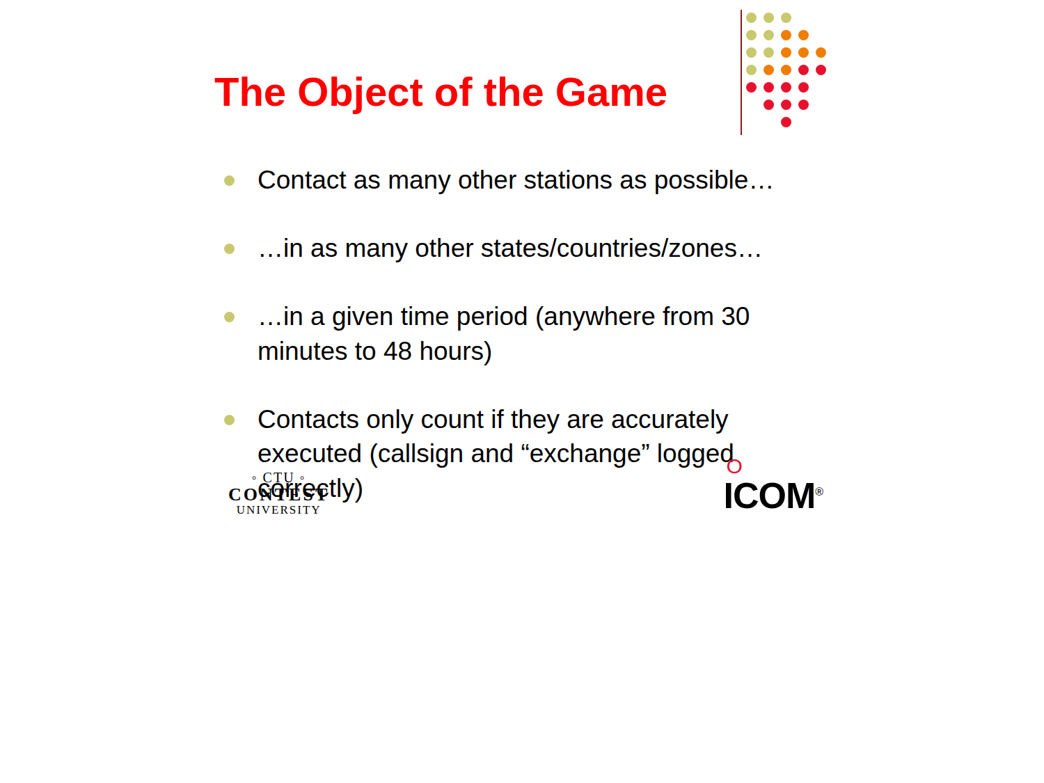The Object of the Game
Contact as many other stations as possible…
…in as many other states/countries/zones…
…in a given time period (anywhere from 30 minutes to 48 hours)
Contacts only count if they are accurately executed (callsign and “exchange” logged correctly)
◦ CTU ◦
CONTEST
UNIVERSITY
O
ICOM®